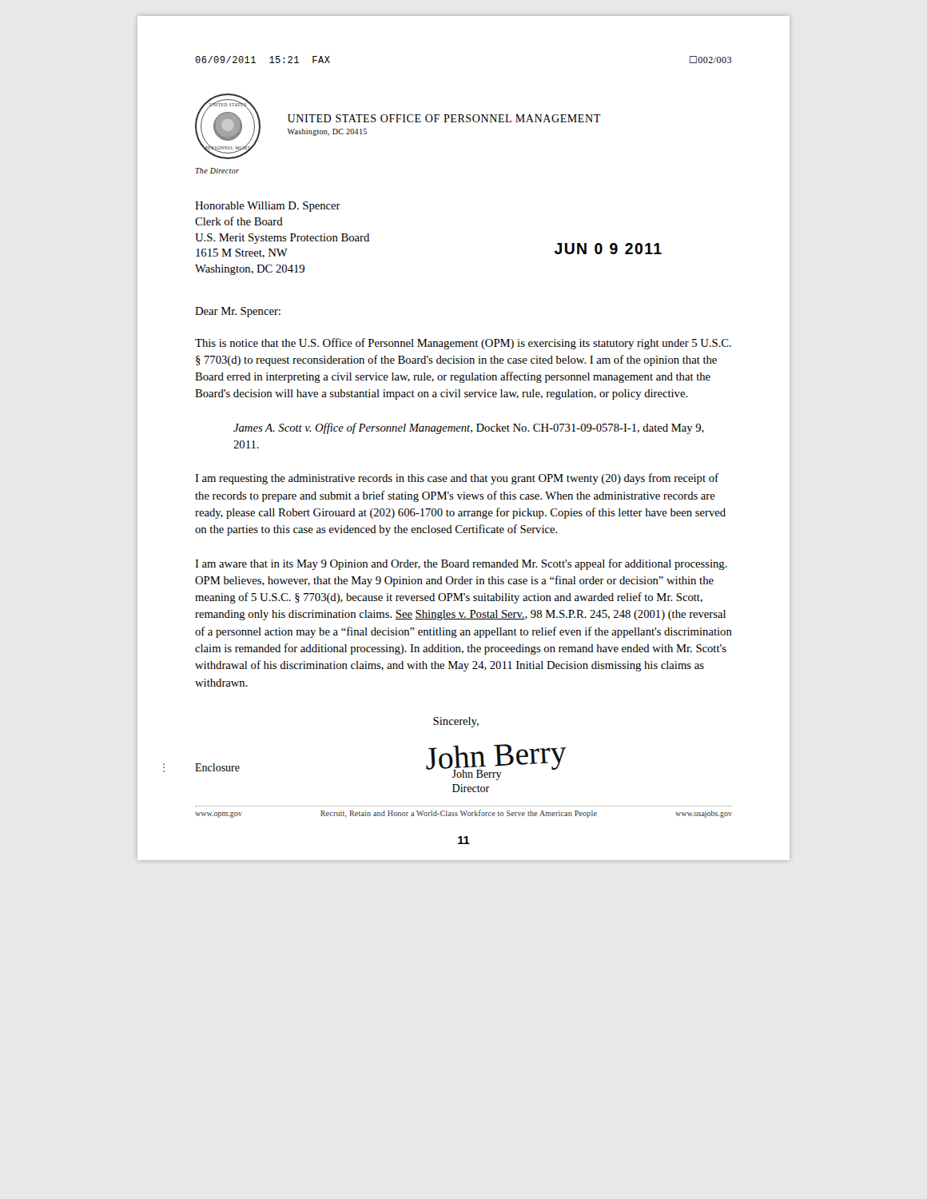06/09/2011 15:21 FAX ☐002/003
UNITED STATES
PERSONNEL MGMT
United States Office of Personnel Management
Washington, DC 20415
The Director
Honorable William D. Spencer
Clerk of the Board
U.S. Merit Systems Protection Board
1615 M Street, NW
Washington, DC 20419
JUN 0 9 2011
Dear Mr. Spencer:
This is notice that the U.S. Office of Personnel Management (OPM) is exercising its statutory right under 5 U.S.C. § 7703(d) to request reconsideration of the Board's decision in the case cited below. I am of the opinion that the Board erred in interpreting a civil service law, rule, or regulation affecting personnel management and that the Board's decision will have a substantial impact on a civil service law, rule, regulation, or policy directive.
James A. Scott v. Office of Personnel Management, Docket No. CH-0731-09-0578-I-1, dated May 9, 2011.
I am requesting the administrative records in this case and that you grant OPM twenty (20) days from receipt of the records to prepare and submit a brief stating OPM's views of this case. When the administrative records are ready, please call Robert Girouard at (202) 606-1700 to arrange for pickup. Copies of this letter have been served on the parties to this case as evidenced by the enclosed Certificate of Service.
I am aware that in its May 9 Opinion and Order, the Board remanded Mr. Scott's appeal for additional processing. OPM believes, however, that the May 9 Opinion and Order in this case is a “final order or decision” within the meaning of 5 U.S.C. § 7703(d), because it reversed OPM's suitability action and awarded relief to Mr. Scott, remanding only his discrimination claims. See Shingles v. Postal Serv., 98 M.S.P.R. 245, 248 (2001) (the reversal of a personnel action may be a “final decision” entitling an appellant to relief even if the appellant's discrimination claim is remanded for additional processing). In addition, the proceedings on remand have ended with Mr. Scott's withdrawal of his discrimination claims, and with the May 24, 2011 Initial Decision dismissing his claims as withdrawn.
Sincerely,
John Berry
John Berry
Director
Enclosure
⋮
www.opm.gov Recruit, Retain and Honor a World-Class Workforce to Serve the American People www.usajobs.gov
11